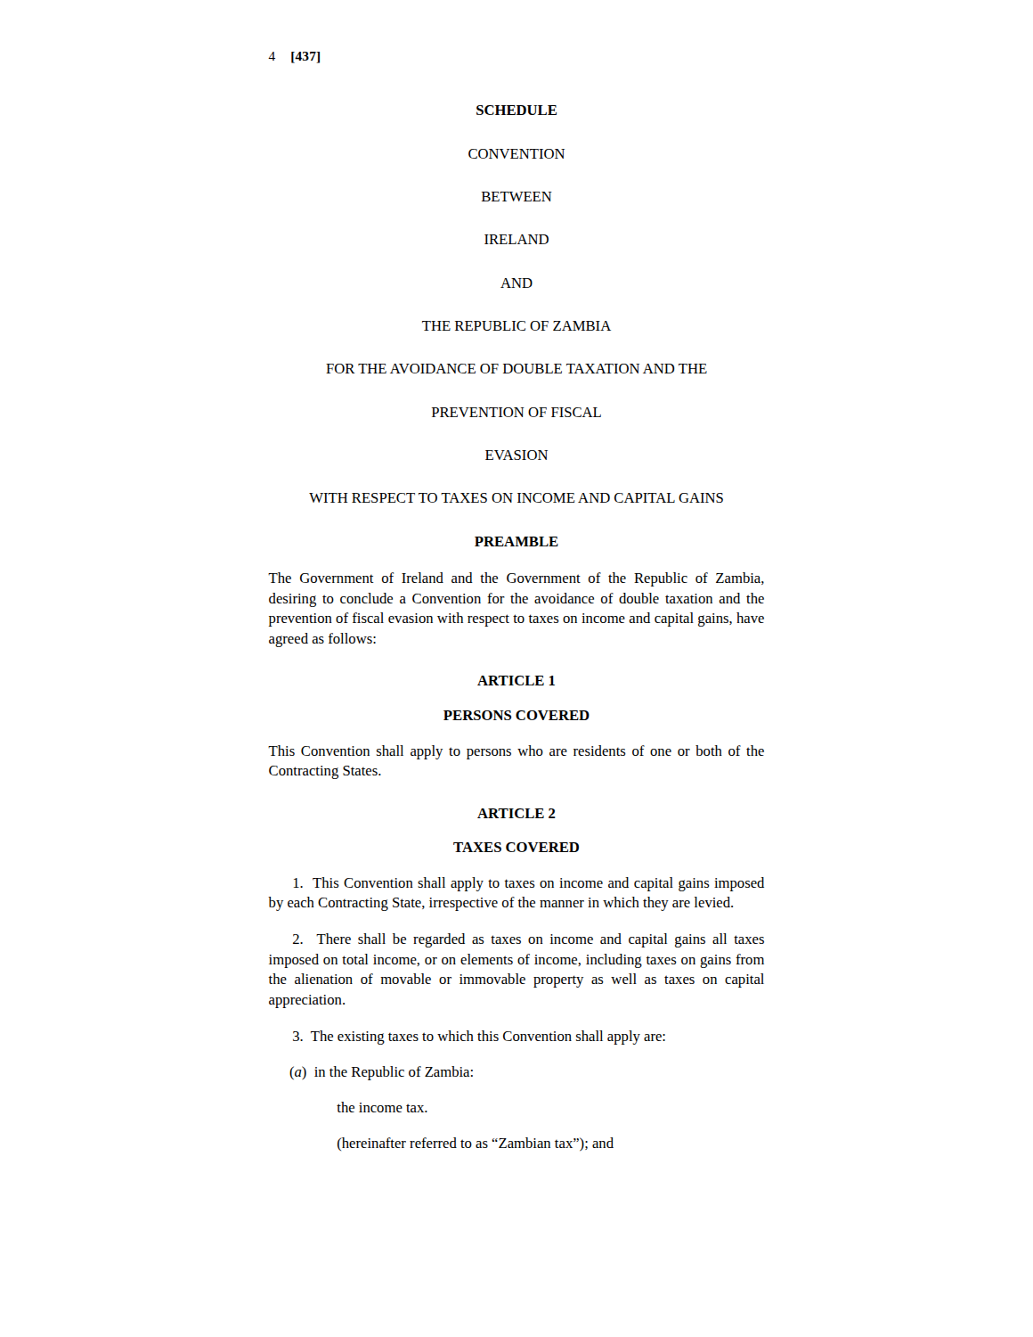4[437]
SCHEDULE
CONVENTION
BETWEEN
IRELAND
AND
THE REPUBLIC OF ZAMBIA
FOR THE AVOIDANCE OF DOUBLE TAXATION AND THE
PREVENTION OF FISCAL
EVASION
WITH RESPECT TO TAXES ON INCOME AND CAPITAL GAINS
PREAMBLE
The Government of Ireland and the Government of the Republic of Zambia, desiring to conclude a Convention for the avoidance of double taxation and the prevention of fiscal evasion with respect to taxes on income and capital gains, have agreed as follows:
ARTICLE 1
PERSONS COVERED
This Convention shall apply to persons who are residents of one or both of the Contracting States.
ARTICLE 2
TAXES COVERED
1. This Convention shall apply to taxes on income and capital gains imposed by each Contracting State, irrespective of the manner in which they are levied.
2. There shall be regarded as taxes on income and capital gains all taxes imposed on total income, or on elements of income, including taxes on gains from the alienation of movable or immovable property as well as taxes on capital appreciation.
3. The existing taxes to which this Convention shall apply are:
(a) in the Republic of Zambia:
the income tax.
(hereinafter referred to as “Zambian tax”); and